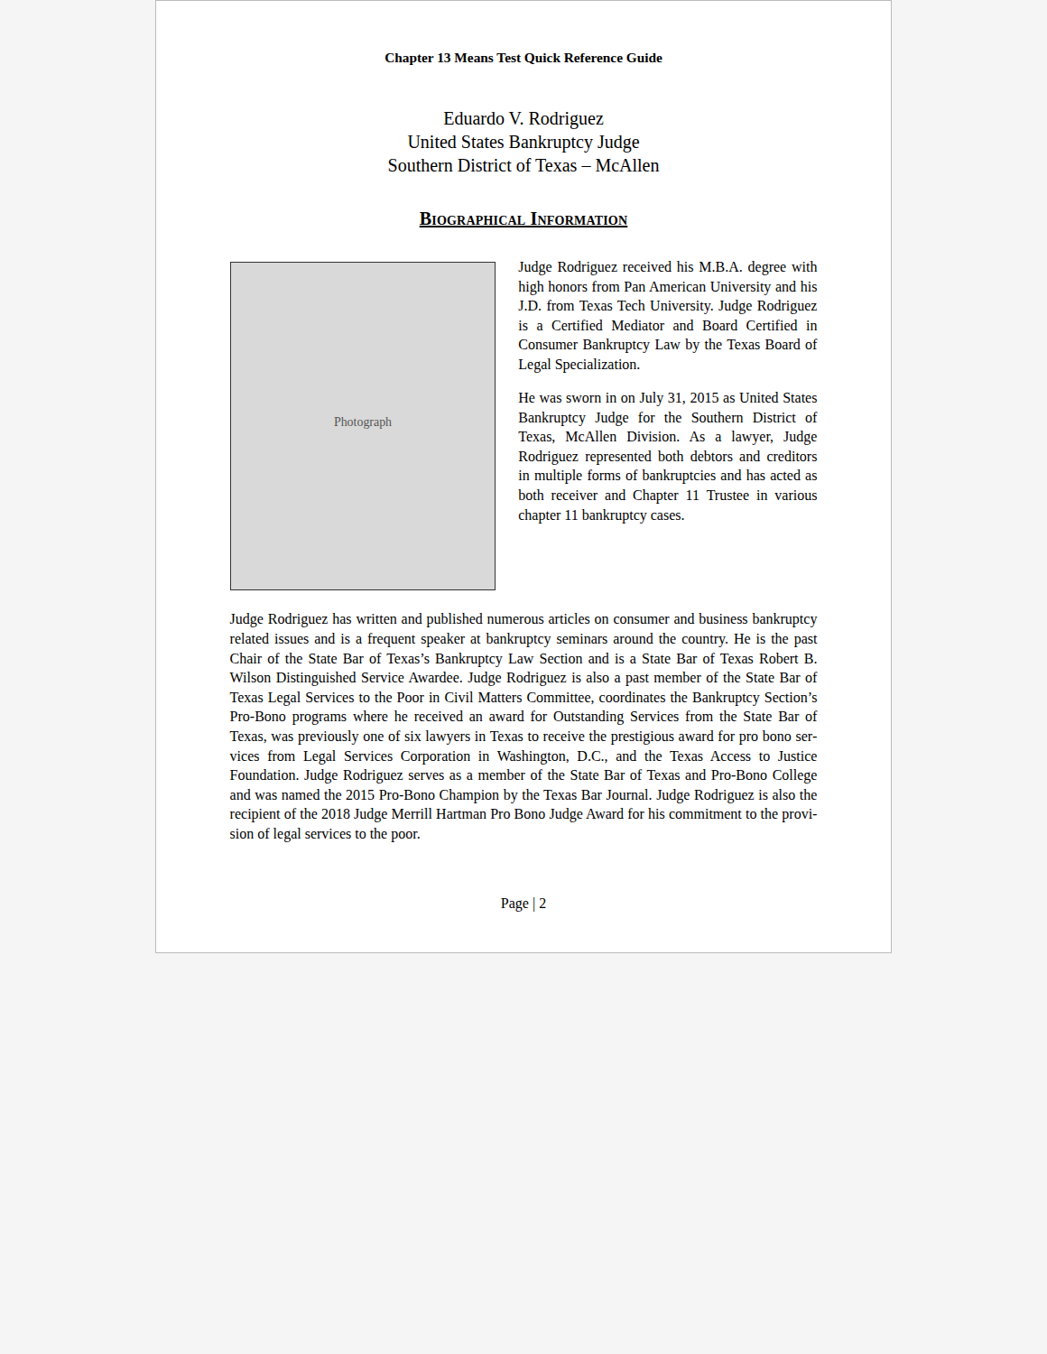Chapter 13 Means Test Quick Reference Guide
Eduardo V. Rodriguez
United States Bankruptcy Judge
Southern District of Texas – McAllen
Biographical Information
Judge Rodriguez received his M.B.A. degree with high honors from Pan American University and his J.D. from Texas Tech University. Judge Rodriguez is a Certified Mediator and Board Certified in Consumer Bankruptcy Law by the Texas Board of Legal Specialization.
He was sworn in on July 31, 2015 as United States Bankruptcy Judge for the Southern District of Texas, McAllen Division. As a lawyer, Judge Rodriguez represented both debtors and creditors in multiple forms of bankruptcies and has acted as both receiver and Chapter 11 Trustee in various chapter 11 bankruptcy cases.
Judge Rodriguez has written and published numerous articles on consumer and business bankruptcy related issues and is a frequent speaker at bankruptcy seminars around the country. He is the past Chair of the State Bar of Texas’s Bankruptcy Law Section and is a State Bar of Texas Robert B. Wilson Distinguished Service Awardee. Judge Rodriguez is also a past member of the State Bar of Texas Legal Services to the Poor in Civil Matters Committee, coordinates the Bankruptcy Section’s Pro-Bono programs where he received an award for Outstanding Services from the State Bar of Texas, was previously one of six lawyers in Texas to receive the prestigious award for pro bono services from Legal Services Corporation in Washington, D.C., and the Texas Access to Justice Foundation. Judge Rodriguez serves as a member of the State Bar of Texas and Pro-Bono College and was named the 2015 Pro-Bono Champion by the Texas Bar Journal. Judge Rodriguez is also the recipient of the 2018 Judge Merrill Hartman Pro Bono Judge Award for his commitment to the provision of legal services to the poor.
Page | 2